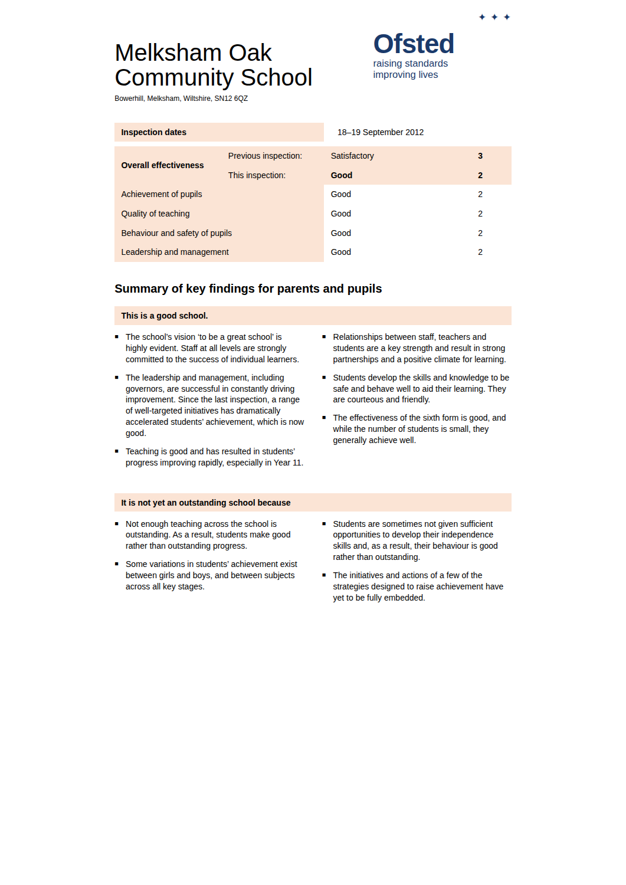✦ ✦ ✦
Ofsted
raising standards
improving lives
Melksham Oak Community School
Bowerhill, Melksham, Wiltshire, SN12 6QZ
| Inspection dates | 18–19 September 2012 |
| Overall effectiveness | Previous inspection: | Satisfactory | 3 |
| This inspection: | Good | 2 |
| Achievement of pupils | Good | 2 |
| Quality of teaching | Good | 2 |
| Behaviour and safety of pupils | Good | 2 |
| Leadership and management | Good | 2 |
Summary of key findings for parents and pupils
This is a good school.
The school’s vision ‘to be a great school’ is highly evident. Staff at all levels are strongly committed to the success of individual learners.
The leadership and management, including governors, are successful in constantly driving improvement. Since the last inspection, a range of well-targeted initiatives has dramatically accelerated students’ achievement, which is now good.
Teaching is good and has resulted in students’ progress improving rapidly, especially in Year 11.
Relationships between staff, teachers and students are a key strength and result in strong partnerships and a positive climate for learning.
Students develop the skills and knowledge to be safe and behave well to aid their learning. They are courteous and friendly.
The effectiveness of the sixth form is good, and while the number of students is small, they generally achieve well.
It is not yet an outstanding school because
Not enough teaching across the school is outstanding. As a result, students make good rather than outstanding progress.
Some variations in students’ achievement exist between girls and boys, and between subjects across all key stages.
Students are sometimes not given sufficient opportunities to develop their independence skills and, as a result, their behaviour is good rather than outstanding.
The initiatives and actions of a few of the strategies designed to raise achievement have yet to be fully embedded.